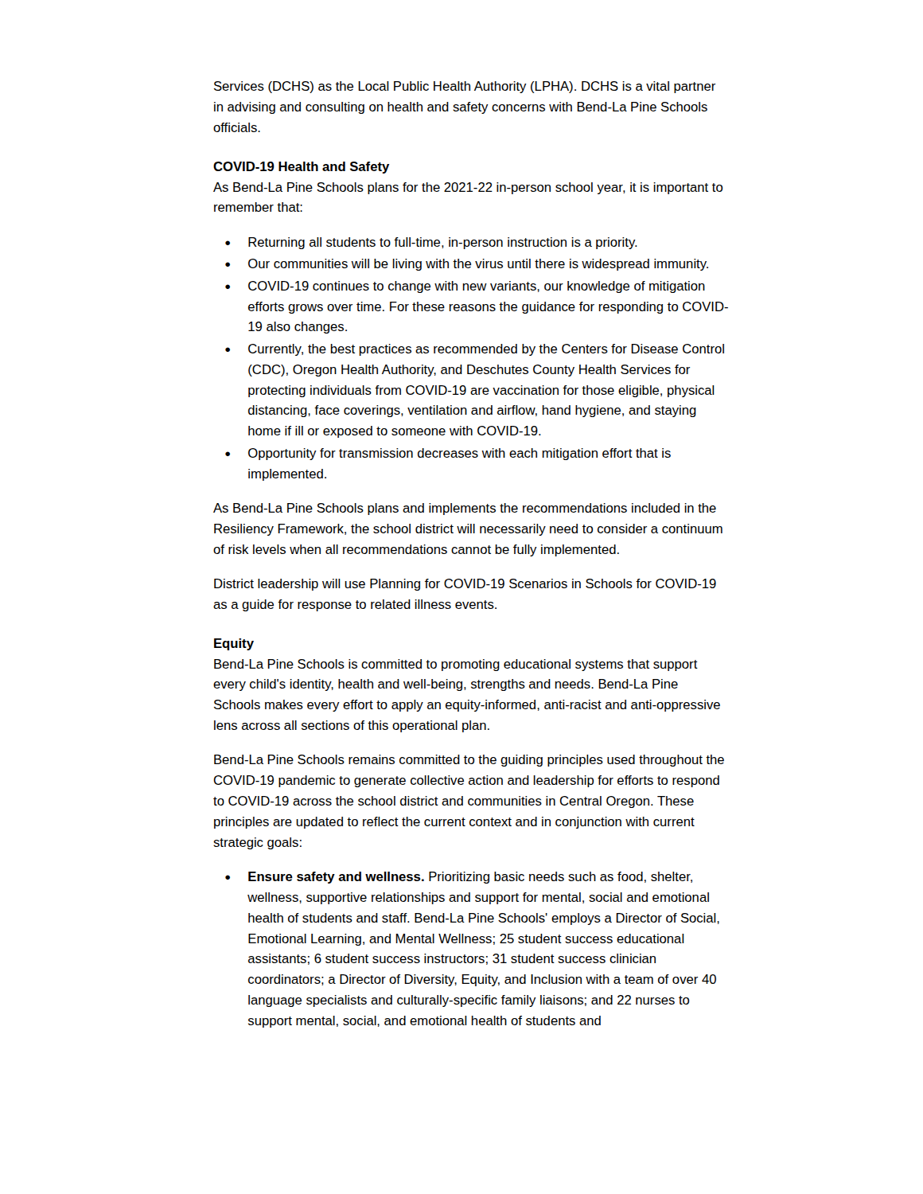Services (DCHS) as the Local Public Health Authority (LPHA). DCHS is a vital partner in advising and consulting on health and safety concerns with Bend-La Pine Schools officials.
COVID-19 Health and Safety
As Bend-La Pine Schools plans for the 2021-22 in-person school year, it is important to remember that:
Returning all students to full-time, in-person instruction is a priority.
Our communities will be living with the virus until there is widespread immunity.
COVID-19 continues to change with new variants, our knowledge of mitigation efforts grows over time. For these reasons the guidance for responding to COVID-19 also changes.
Currently, the best practices as recommended by the Centers for Disease Control (CDC), Oregon Health Authority, and Deschutes County Health Services for protecting individuals from COVID-19 are vaccination for those eligible, physical distancing, face coverings, ventilation and airflow, hand hygiene, and staying home if ill or exposed to someone with COVID-19.
Opportunity for transmission decreases with each mitigation effort that is implemented.
As Bend-La Pine Schools plans and implements the recommendations included in the Resiliency Framework, the school district will necessarily need to consider a continuum of risk levels when all recommendations cannot be fully implemented.
District leadership will use Planning for COVID-19 Scenarios in Schools for COVID-19 as a guide for response to related illness events.
Equity
Bend-La Pine Schools is committed to promoting educational systems that support every child's identity, health and well-being, strengths and needs. Bend-La Pine Schools makes every effort to apply an equity-informed, anti-racist and anti-oppressive lens across all sections of this operational plan.
Bend-La Pine Schools remains committed to the guiding principles used throughout the COVID-19 pandemic to generate collective action and leadership for efforts to respond to COVID-19 across the school district and communities in Central Oregon. These principles are updated to reflect the current context and in conjunction with current strategic goals:
Ensure safety and wellness. Prioritizing basic needs such as food, shelter, wellness, supportive relationships and support for mental, social and emotional health of students and staff. Bend-La Pine Schools' employs a Director of Social, Emotional Learning, and Mental Wellness; 25 student success educational assistants; 6 student success instructors; 31 student success clinician coordinators; a Director of Diversity, Equity, and Inclusion with a team of over 40 language specialists and culturally-specific family liaisons; and 22 nurses to support mental, social, and emotional health of students and